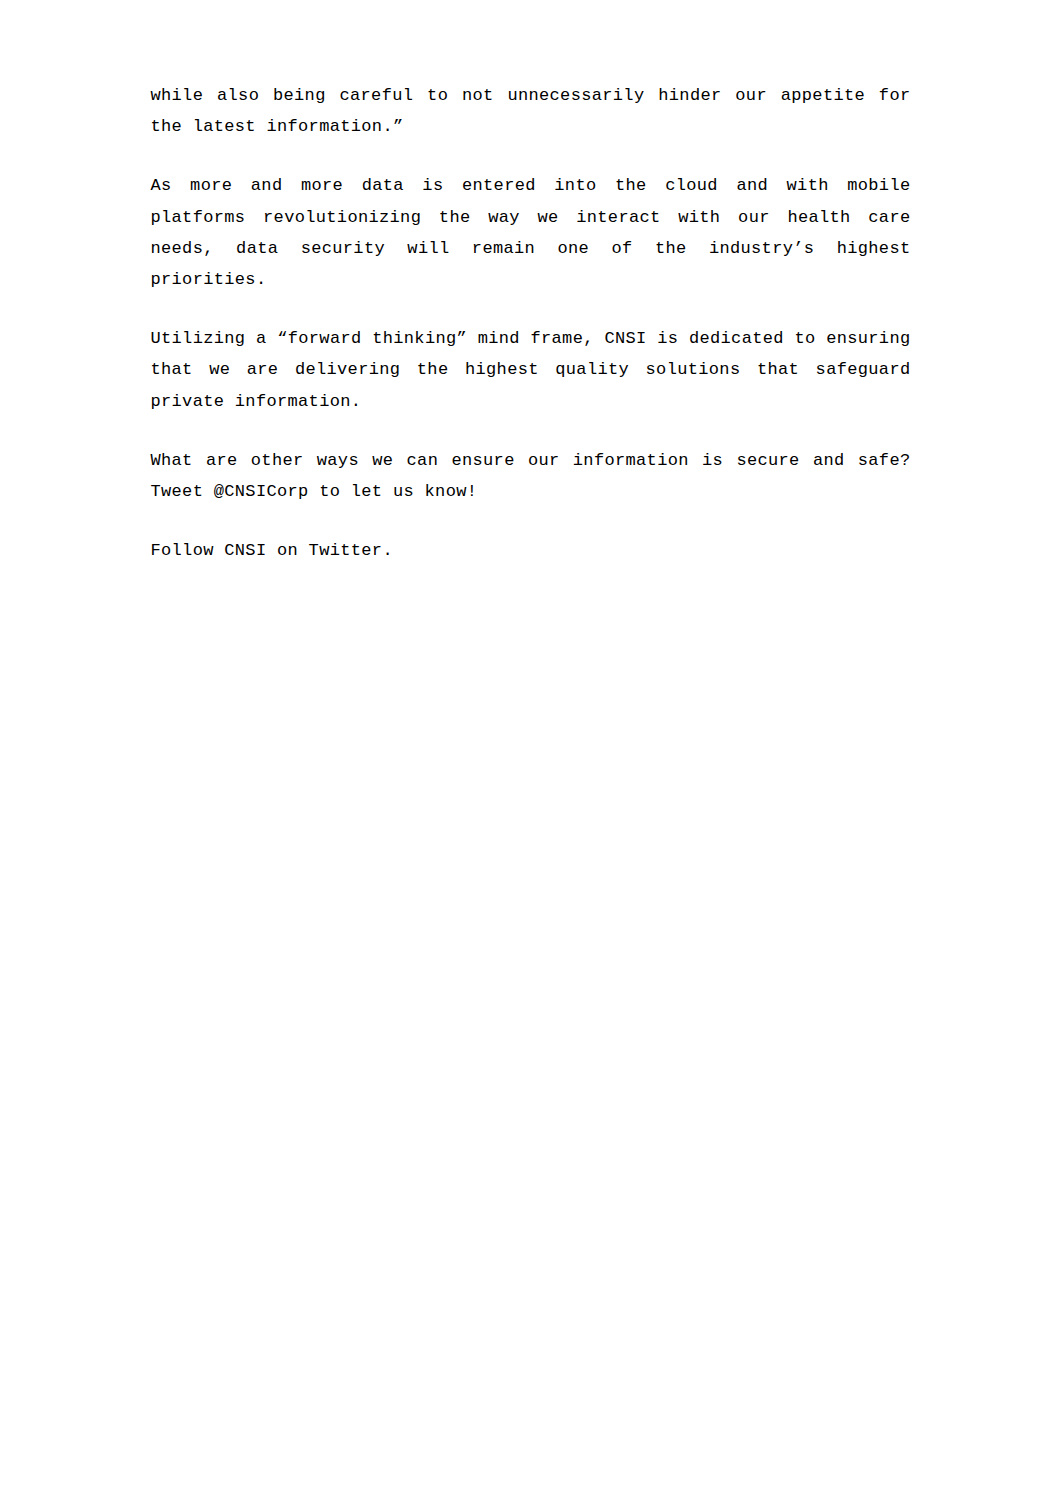while also being careful to not unnecessarily hinder our appetite for the latest information.”
As more and more data is entered into the cloud and with mobile platforms revolutionizing the way we interact with our health care needs, data security will remain one of the industry’s highest priorities.
Utilizing a “forward thinking” mind frame, CNSI is dedicated to ensuring that we are delivering the highest quality solutions that safeguard private information.
What are other ways we can ensure our information is secure and safe? Tweet @CNSICorp to let us know!
Follow CNSI on Twitter.